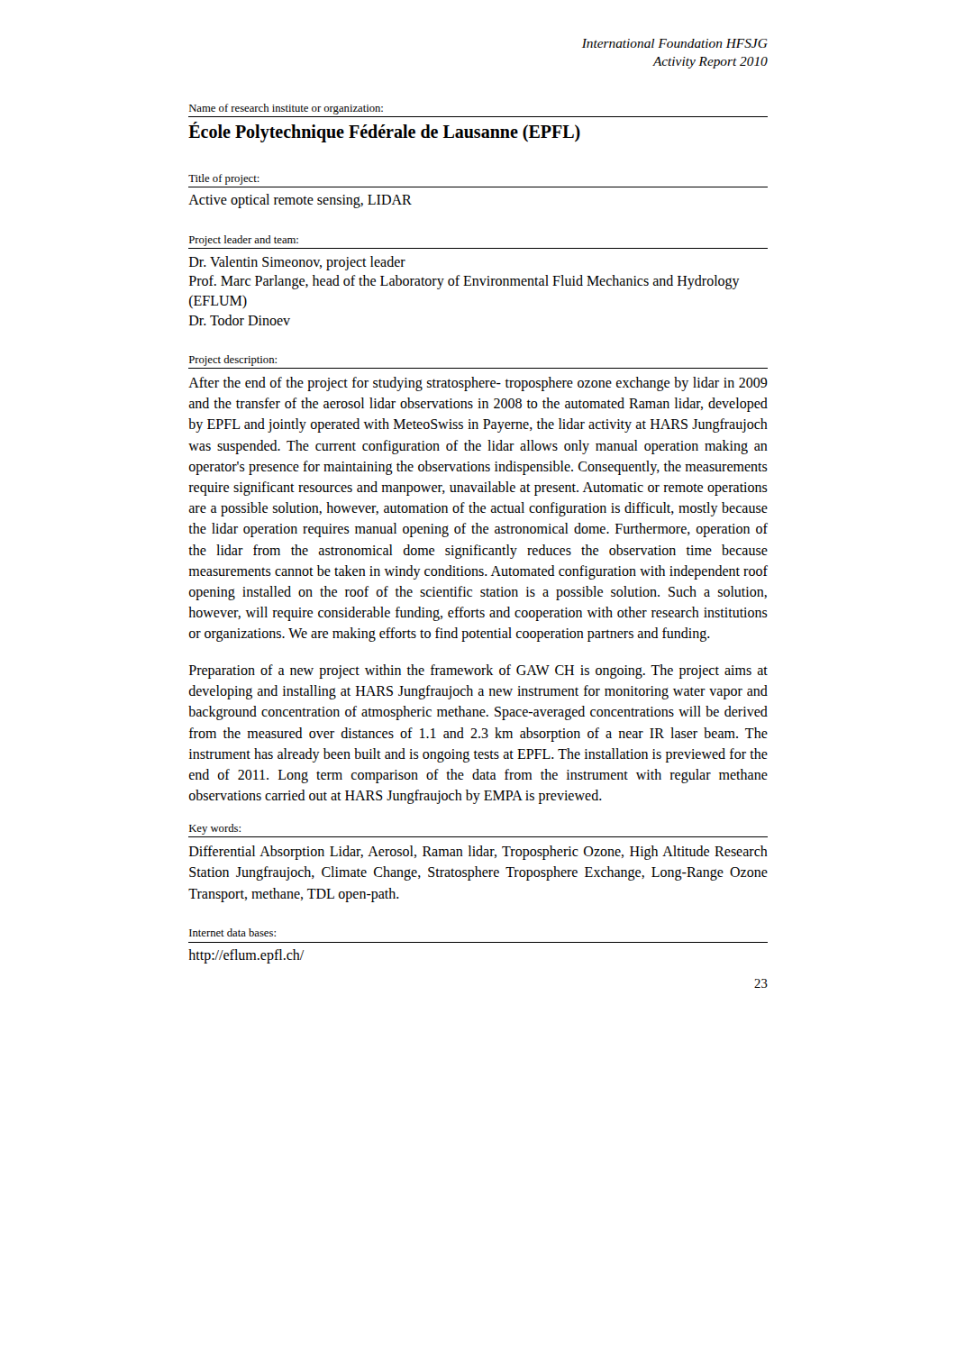International Foundation HFSJG
Activity Report 2010
Name of research institute or organization:
École Polytechnique Fédérale de Lausanne (EPFL)
Title of project:
Active optical remote sensing, LIDAR
Project leader and team:
Dr. Valentin Simeonov, project leader
Prof. Marc Parlange, head of the Laboratory of Environmental Fluid Mechanics and Hydrology (EFLUM)
Dr. Todor Dinoev
Project description:
After the end of the project for studying stratosphere- troposphere ozone exchange by lidar in 2009 and the transfer of the aerosol lidar observations in 2008 to the automated Raman lidar, developed by EPFL and jointly operated with MeteoSwiss in Payerne, the lidar activity at HARS Jungfraujoch was suspended. The current configuration of the lidar allows only manual operation making an operator's presence for maintaining the observations indispensible. Consequently, the measurements require significant resources and manpower, unavailable at present. Automatic or remote operations are a possible solution, however, automation of the actual configuration is difficult, mostly because the lidar operation requires manual opening of the astronomical dome. Furthermore, operation of the lidar from the astronomical dome significantly reduces the observation time because measurements cannot be taken in windy conditions. Automated configuration with independent roof opening installed on the roof of the scientific station is a possible solution. Such a solution, however, will require considerable funding, efforts and cooperation with other research institutions or organizations. We are making efforts to find potential cooperation partners and funding.
Preparation of a new project within the framework of GAW CH is ongoing. The project aims at developing and installing at HARS Jungfraujoch a new instrument for monitoring water vapor and background concentration of atmospheric methane. Space-averaged concentrations will be derived from the measured over distances of 1.1 and 2.3 km absorption of a near IR laser beam. The instrument has already been built and is ongoing tests at EPFL. The installation is previewed for the end of 2011. Long term comparison of the data from the instrument with regular methane observations carried out at HARS Jungfraujoch by EMPA is previewed.
Key words:
Differential Absorption Lidar, Aerosol, Raman lidar, Tropospheric Ozone, High Altitude Research Station Jungfraujoch, Climate Change, Stratosphere Troposphere Exchange, Long-Range Ozone Transport, methane, TDL open-path.
Internet data bases:
http://eflum.epfl.ch/
23